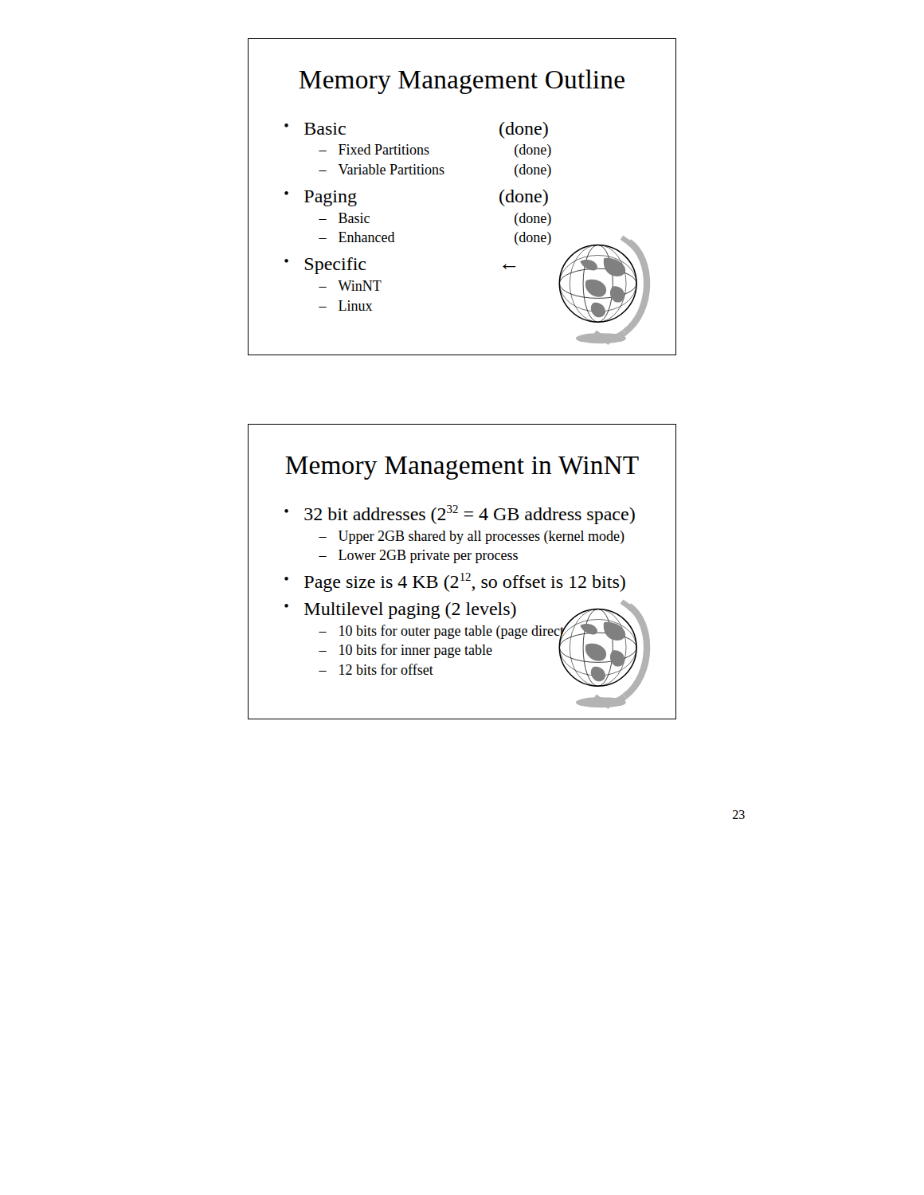Memory Management Outline
Basic(done)
Fixed Partitions(done)
Variable Partitions(done)
Paging(done)
Basic(done)
Enhanced(done)
Specific←
WinNT
Linux
Memory Management in WinNT
32 bit addresses (232 = 4 GB address space)
Upper 2GB shared by all processes (kernel mode)
Lower 2GB private per process
Page size is 4 KB (212, so offset is 12 bits)
Multilevel paging (2 levels)
10 bits for outer page table (page directory)
10 bits for inner page table
12 bits for offset
23